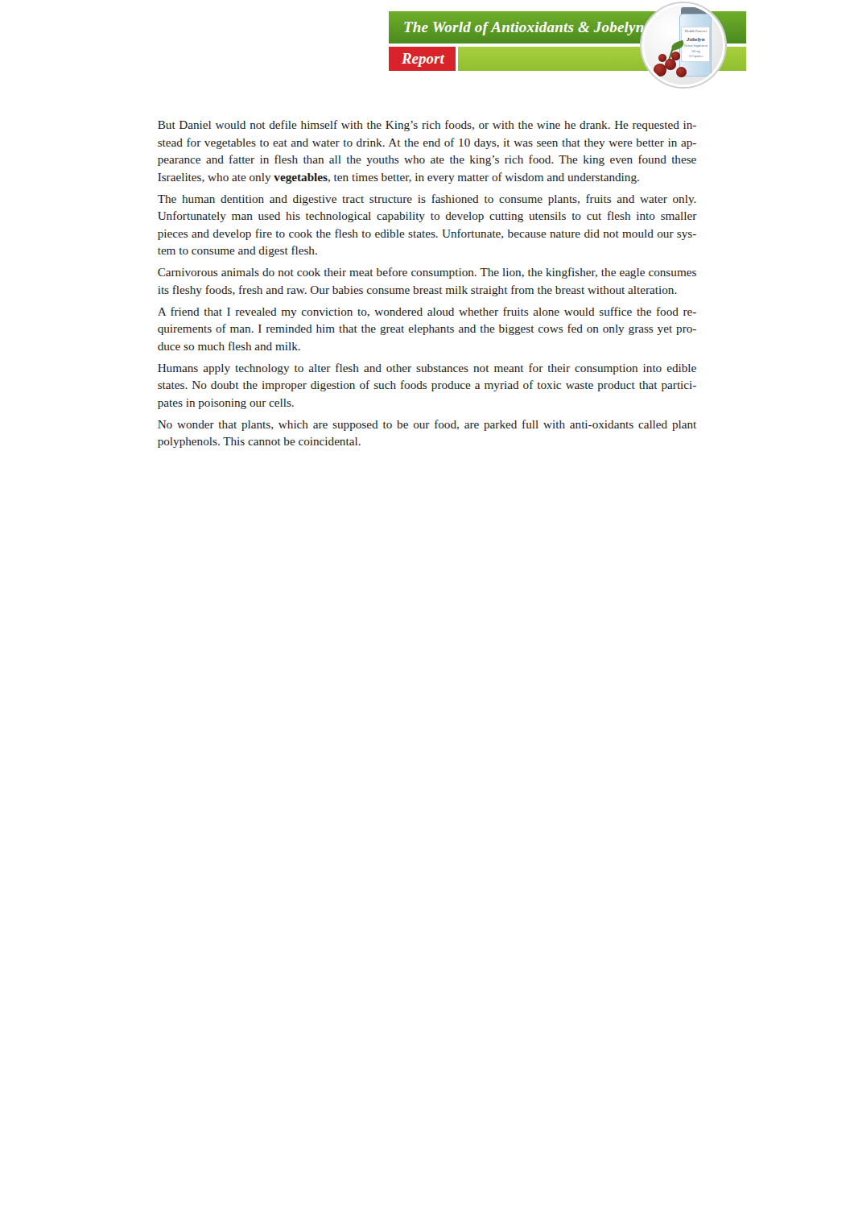The World of Antioxidants & Jobelyn
Report
Health Forever Jobelyn Dietary Supplement 500 mg 30 Capsules
But Daniel would not defile himself with the King’s rich foods, or with the wine he drank. He requested instead for vegetables to eat and water to drink. At the end of 10 days, it was seen that they were better in appearance and fatter in flesh than all the youths who ate the king’s rich food. The king even found these Israelites, who ate only vegetables, ten times better, in every matter of wisdom and understanding.
The human dentition and digestive tract structure is fashioned to consume plants, fruits and water only. Unfortunately man used his technological capability to develop cutting utensils to cut flesh into smaller pieces and develop fire to cook the flesh to edible states. Unfortunate, because nature did not mould our system to consume and digest flesh.
Carnivorous animals do not cook their meat before consumption. The lion, the kingfisher, the eagle consumes its fleshy foods, fresh and raw. Our babies consume breast milk straight from the breast without alteration.
A friend that I revealed my conviction to, wondered aloud whether fruits alone would suffice the food requirements of man. I reminded him that the great elephants and the biggest cows fed on only grass yet produce so much flesh and milk.
Humans apply technology to alter flesh and other substances not meant for their consumption into edible states. No doubt the improper digestion of such foods produce a myriad of toxic waste product that participates in poisoning our cells.
No wonder that plants, which are supposed to be our food, are parked full with anti-oxidants called plant polyphenols. This cannot be coincidental.